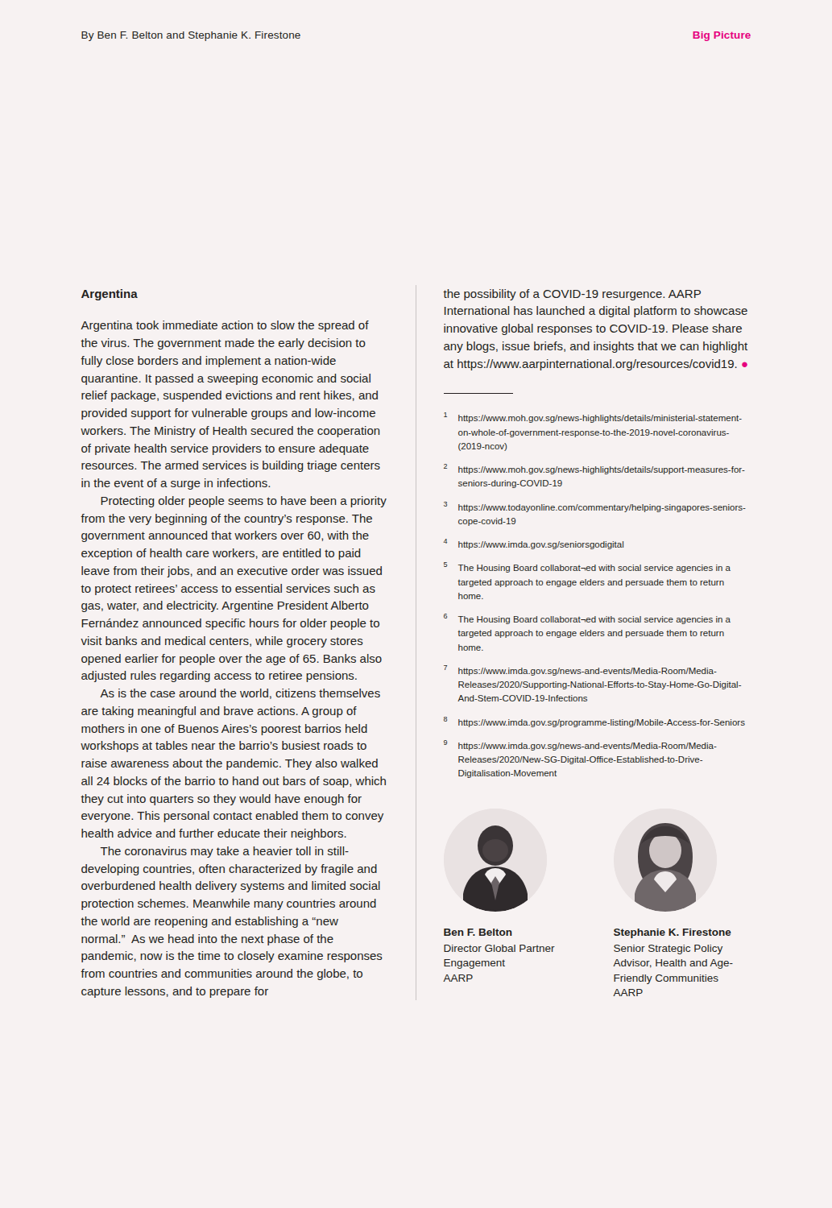By Ben F. Belton and Stephanie K. Firestone
Big Picture
Argentina
Argentina took immediate action to slow the spread of the virus. The government made the early decision to fully close borders and implement a nation-wide quarantine. It passed a sweeping economic and social relief package, suspended evictions and rent hikes, and provided support for vulnerable groups and low-income workers. The Ministry of Health secured the cooperation of private health service providers to ensure adequate resources. The armed services is building triage centers in the event of a surge in infections.
Protecting older people seems to have been a priority from the very beginning of the country’s response. The government announced that workers over 60, with the exception of health care workers, are entitled to paid leave from their jobs, and an executive order was issued to protect retirees’ access to essential services such as gas, water, and electricity. Argentine President Alberto Fernández announced specific hours for older people to visit banks and medical centers, while grocery stores opened earlier for people over the age of 65. Banks also adjusted rules regarding access to retiree pensions.
As is the case around the world, citizens themselves are taking meaningful and brave actions. A group of mothers in one of Buenos Aires’s poorest barrios held workshops at tables near the barrio’s busiest roads to raise aware­ness about the pandemic. They also walked all 24 blocks of the barrio to hand out bars of soap, which they cut into quarters so they would have enough for everyone. This personal contact enabled them to convey health advice and further educate their neighbors.
The coronavirus may take a heavier toll in still-developing countries, often characterized by fragile and overburdened health delivery systems and limited social protection schemes. Meanwhile many countries around the world are reopening and establishing a “new normal.” As we head into the next phase of the pandemic, now is the time to closely examine responses from countries and communities around the globe, to capture lessons, and to prepare for
the possibility of a COVID-19 resurgence. AARP International has launched a digital platform to showcase innovative global responses to COVID-19. Please share any blogs, issue briefs, and insights that we can highlight at https://www.aarpinternational.org/resources/covid19. ●
https://www.moh.gov.sg/news-highlights/details/ministerial-state­ment-on-whole-of-government-response-to-the-2019-novel-coronavirus-(2019-ncov)
https://www.moh.gov.sg/news-highlights/details/support-measures-for-seniors-during-COVID-19
https://www.todayonline.com/commentary/helping-singapores-seniors-cope-covid-19
https://www.imda.gov.sg/seniorsgodigital
The Housing Board collaborat¬ed with social service agencies in a targeted approach to engage elders and persuade them to return home.
The Housing Board collaborat¬ed with social service agencies in a targeted approach to engage elders and persuade them to return home.
https://www.imda.gov.sg/news-and-events/Media-Room/Media-Releases/2020/Supporting-National-Efforts-to-Stay-Home-Go-Digital-And-Stem-COVID-19-Infections
https://www.imda.gov.sg/programme-listing/Mobile-Access-for-Seniors
https://www.imda.gov.sg/news-and-events/Media-Room/Media-Releases/2020/New-SG-Digital-Office-Established-to-Drive-Digitalisation-Movement
Ben F. Belton
Director Global Partner Engagement
AARP
Stephanie K. Firestone
Senior Strategic Policy Advisor, Health and Age-Friendly Communities
AARP